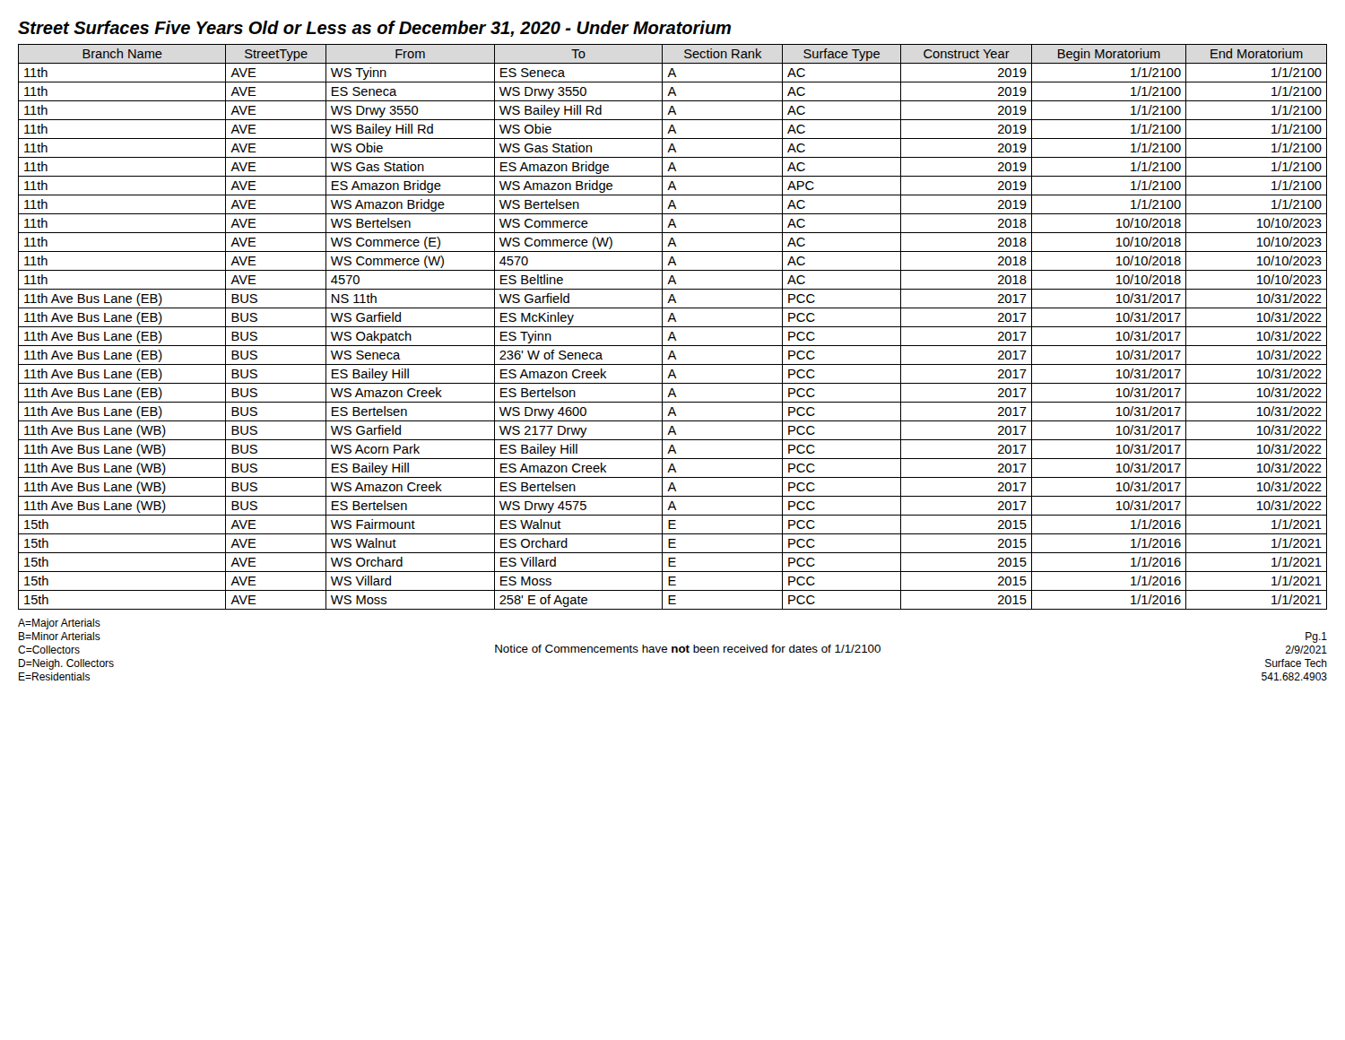Street Surfaces Five Years Old or Less as of December 31, 2020 - Under Moratorium
| Branch Name | StreetType | From | To | Section Rank | Surface Type | Construct Year | Begin Moratorium | End Moratorium |
| --- | --- | --- | --- | --- | --- | --- | --- | --- |
| 11th | AVE | WS Tyinn | ES Seneca | A | AC | 2019 | 1/1/2100 | 1/1/2100 |
| 11th | AVE | ES Seneca | WS Drwy 3550 | A | AC | 2019 | 1/1/2100 | 1/1/2100 |
| 11th | AVE | WS Drwy 3550 | WS Bailey Hill Rd | A | AC | 2019 | 1/1/2100 | 1/1/2100 |
| 11th | AVE | WS Bailey Hill Rd | WS Obie | A | AC | 2019 | 1/1/2100 | 1/1/2100 |
| 11th | AVE | WS Obie | WS Gas Station | A | AC | 2019 | 1/1/2100 | 1/1/2100 |
| 11th | AVE | WS Gas Station | ES Amazon Bridge | A | AC | 2019 | 1/1/2100 | 1/1/2100 |
| 11th | AVE | ES Amazon Bridge | WS Amazon Bridge | A | APC | 2019 | 1/1/2100 | 1/1/2100 |
| 11th | AVE | WS Amazon Bridge | WS Bertelsen | A | AC | 2019 | 1/1/2100 | 1/1/2100 |
| 11th | AVE | WS Bertelsen | WS Commerce | A | AC | 2018 | 10/10/2018 | 10/10/2023 |
| 11th | AVE | WS Commerce (E) | WS Commerce (W) | A | AC | 2018 | 10/10/2018 | 10/10/2023 |
| 11th | AVE | WS Commerce (W) | 4570 | A | AC | 2018 | 10/10/2018 | 10/10/2023 |
| 11th | AVE | 4570 | ES Beltline | A | AC | 2018 | 10/10/2018 | 10/10/2023 |
| 11th Ave Bus Lane (EB) | BUS | NS 11th | WS Garfield | A | PCC | 2017 | 10/31/2017 | 10/31/2022 |
| 11th Ave Bus Lane (EB) | BUS | WS Garfield | ES McKinley | A | PCC | 2017 | 10/31/2017 | 10/31/2022 |
| 11th Ave Bus Lane (EB) | BUS | WS Oakpatch | ES Tyinn | A | PCC | 2017 | 10/31/2017 | 10/31/2022 |
| 11th Ave Bus Lane (EB) | BUS | WS Seneca | 236' W of Seneca | A | PCC | 2017 | 10/31/2017 | 10/31/2022 |
| 11th Ave Bus Lane (EB) | BUS | ES Bailey Hill | ES Amazon Creek | A | PCC | 2017 | 10/31/2017 | 10/31/2022 |
| 11th Ave Bus Lane (EB) | BUS | WS Amazon Creek | ES Bertelson | A | PCC | 2017 | 10/31/2017 | 10/31/2022 |
| 11th Ave Bus Lane (EB) | BUS | ES Bertelsen | WS Drwy 4600 | A | PCC | 2017 | 10/31/2017 | 10/31/2022 |
| 11th Ave Bus Lane (WB) | BUS | WS Garfield | WS 2177 Drwy | A | PCC | 2017 | 10/31/2017 | 10/31/2022 |
| 11th Ave Bus Lane (WB) | BUS | WS Acorn Park | ES Bailey Hill | A | PCC | 2017 | 10/31/2017 | 10/31/2022 |
| 11th Ave Bus Lane (WB) | BUS | ES Bailey Hill | ES Amazon Creek | A | PCC | 2017 | 10/31/2017 | 10/31/2022 |
| 11th Ave Bus Lane (WB) | BUS | WS Amazon Creek | ES Bertelsen | A | PCC | 2017 | 10/31/2017 | 10/31/2022 |
| 11th Ave Bus Lane (WB) | BUS | ES Bertelsen | WS Drwy 4575 | A | PCC | 2017 | 10/31/2017 | 10/31/2022 |
| 15th | AVE | WS Fairmount | ES Walnut | E | PCC | 2015 | 1/1/2016 | 1/1/2021 |
| 15th | AVE | WS Walnut | ES Orchard | E | PCC | 2015 | 1/1/2016 | 1/1/2021 |
| 15th | AVE | WS Orchard | ES Villard | E | PCC | 2015 | 1/1/2016 | 1/1/2021 |
| 15th | AVE | WS Villard | ES Moss | E | PCC | 2015 | 1/1/2016 | 1/1/2021 |
| 15th | AVE | WS Moss | 258' E of Agate | E | PCC | 2015 | 1/1/2016 | 1/1/2021 |
A=Major Arterials
B=Minor Arterials
C=Collectors
D=Neigh. Collectors
E=Residentials
Pg.1
2/9/2021
Surface Tech
541.682.4903
Notice of Commencements have not been received for dates of 1/1/2100